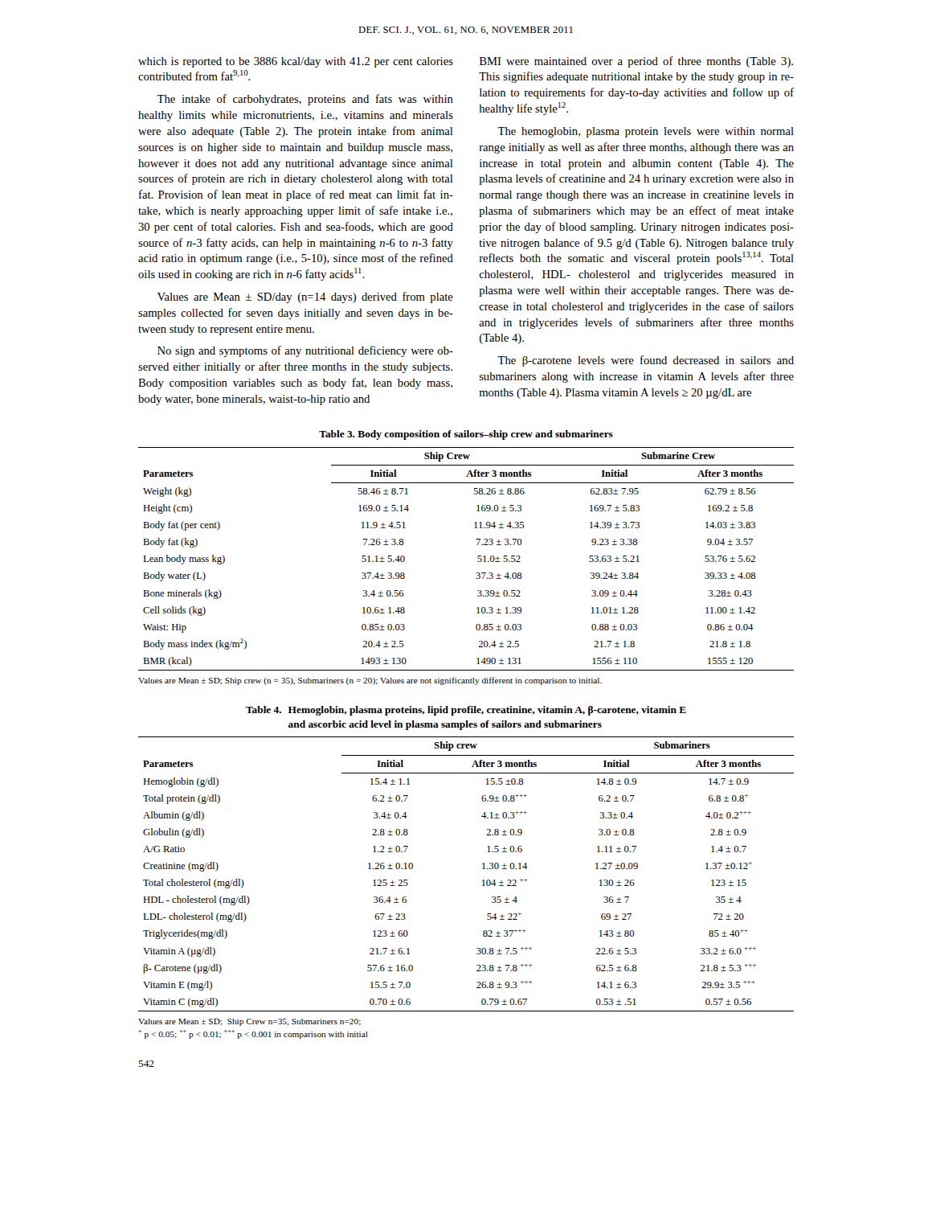DEF. SCI. J., VOL. 61, NO. 6, NOVEMBER 2011
which is reported to be 3886 kcal/day with 41.2 per cent calories contributed from fat9,10.
The intake of carbohydrates, proteins and fats was within healthy limits while micronutrients, i.e., vitamins and minerals were also adequate (Table 2). The protein intake from animal sources is on higher side to maintain and buildup muscle mass, however it does not add any nutritional advantage since animal sources of protein are rich in dietary cholesterol along with total fat. Provision of lean meat in place of red meat can limit fat intake, which is nearly approaching upper limit of safe intake i.e., 30 per cent of total calories. Fish and sea-foods, which are good source of n-3 fatty acids, can help in maintaining n-6 to n-3 fatty acid ratio in optimum range (i.e., 5-10), since most of the refined oils used in cooking are rich in n-6 fatty acids11.
Values are Mean ± SD/day (n=14 days) derived from plate samples collected for seven days initially and seven days in between study to represent entire menu.
No sign and symptoms of any nutritional deficiency were observed either initially or after three months in the study subjects. Body composition variables such as body fat, lean body mass, body water, bone minerals, waist-to-hip ratio and
BMI were maintained over a period of three months (Table 3). This signifies adequate nutritional intake by the study group in relation to requirements for day-to-day activities and follow up of healthy life style12.
The hemoglobin, plasma protein levels were within normal range initially as well as after three months, although there was an increase in total protein and albumin content (Table 4). The plasma levels of creatinine and 24 h urinary excretion were also in normal range though there was an increase in creatinine levels in plasma of submariners which may be an effect of meat intake prior the day of blood sampling. Urinary nitrogen indicates positive nitrogen balance of 9.5 g/d (Table 6). Nitrogen balance truly reflects both the somatic and visceral protein pools13,14. Total cholesterol, HDL- cholesterol and triglycerides measured in plasma were well within their acceptable ranges. There was decrease in total cholesterol and triglycerides in the case of sailors and in triglycerides levels of submariners after three months (Table 4).
The β-carotene levels were found decreased in sailors and submariners along with increase in vitamin A levels after three months (Table 4). Plasma vitamin A levels ≥ 20 µg/dL are
Table 3. Body composition of sailors–ship crew and submariners
| Parameters | Ship Crew | Submarine Crew |
| --- | --- | --- |
| Initial | After 3 months | Initial | After 3 months |
| Weight (kg) | 58.46 ± 8.71 | 58.26 ± 8.86 | 62.83± 7.95 | 62.79 ± 8.56 |
| Height (cm) | 169.0 ± 5.14 | 169.0 ± 5.3 | 169.7 ± 5.83 | 169.2 ± 5.8 |
| Body fat (per cent) | 11.9 ± 4.51 | 11.94 ± 4.35 | 14.39 ± 3.73 | 14.03 ± 3.83 |
| Body fat (kg) | 7.26 ± 3.8 | 7.23 ± 3.70 | 9.23 ± 3.38 | 9.04 ± 3.57 |
| Lean body mass kg) | 51.1± 5.40 | 51.0± 5.52 | 53.63 ± 5.21 | 53.76 ± 5.62 |
| Body water (L) | 37.4± 3.98 | 37.3 ± 4.08 | 39.24± 3.84 | 39.33 ± 4.08 |
| Bone minerals (kg) | 3.4 ± 0.56 | 3.39± 0.52 | 3.09 ± 0.44 | 3.28± 0.43 |
| Cell solids (kg) | 10.6± 1.48 | 10.3 ± 1.39 | 11.01± 1.28 | 11.00 ± 1.42 |
| Waist: Hip | 0.85± 0.03 | 0.85 ± 0.03 | 0.88 ± 0.03 | 0.86 ± 0.04 |
| Body mass index (kg/m 2 ) | 20.4 ± 2.5 | 20.4 ± 2.5 | 21.7 ± 1.8 | 21.8 ± 1.8 |
| BMR (kcal) | 1493 ± 130 | 1490 ± 131 | 1556 ± 110 | 1555 ± 120 |
Values are Mean ± SD; Ship crew (n = 35), Submariners (n = 20); Values are not significantly different in comparison to initial.
Table 4. Hemoglobin, plasma proteins, lipid profile, creatinine, vitamin A, β-carotene, vitamin E
and ascorbic acid level in plasma samples of sailors and submariners
| Parameters | Ship crew | Submariners |
| --- | --- | --- |
| Initial | After 3 months | Initial | After 3 months |
| Hemoglobin (g/dl) | 15.4 ± 1.1 | 15.5 ±0.8 | 14.8 ± 0.9 | 14.7 ± 0.9 |
| Total protein (g/dl) | 6.2 ± 0.7 | 6.9± 0.8 +++ | 6.2 ± 0.7 | 6.8 ± 0.8 + |
| Albumin (g/dl) | 3.4± 0.4 | 4.1± 0.3 +++ | 3.3± 0.4 | 4.0± 0.2 +++ |
| Globulin (g/dl) | 2.8 ± 0.8 | 2.8 ± 0.9 | 3.0 ± 0.8 | 2.8 ± 0.9 |
| A/G Ratio | 1.2 ± 0.7 | 1.5 ± 0.6 | 1.11 ± 0.7 | 1.4 ± 0.7 |
| Creatinine (mg/dl) | 1.26 ± 0.10 | 1.30 ± 0.14 | 1.27 ±0.09 | 1.37 ±0.12 + |
| Total cholesterol (mg/dl) | 125 ± 25 | 104 ± 22 ++ | 130 ± 26 | 123 ± 15 |
| HDL - cholesterol (mg/dl) | 36.4 ± 6 | 35 ± 4 | 36 ± 7 | 35 ± 4 |
| LDL- cholesterol (mg/dl) | 67 ± 23 | 54 ± 22 + | 69 ± 27 | 72 ± 20 |
| Triglycerides(mg/dl) | 123 ± 60 | 82 ± 37 +++ | 143 ± 80 | 85 ± 40 ++ |
| Vitamin A (µg/dl) | 21.7 ± 6.1 | 30.8 ± 7.5 +++ | 22.6 ± 5.3 | 33.2 ± 6.0 +++ |
| β- Carotene (µg/dl) | 57.6 ± 16.0 | 23.8 ± 7.8 +++ | 62.5 ± 6.8 | 21.8 ± 5.3 +++ |
| Vitamin E (mg/l) | 15.5 ± 7.0 | 26.8 ± 9.3 +++ | 14.1 ± 6.3 | 29.9± 3.5 +++ |
| Vitamin C (mg/dl) | 0.70 ± 0.6 | 0.79 ± 0.67 | 0.53 ± .51 | 0.57 ± 0.56 |
Values are Mean ± SD; Ship Crew n=35, Submariners n=20;
+ p < 0.05; ++ p < 0.01; +++ p < 0.001 in comparison with initial
542